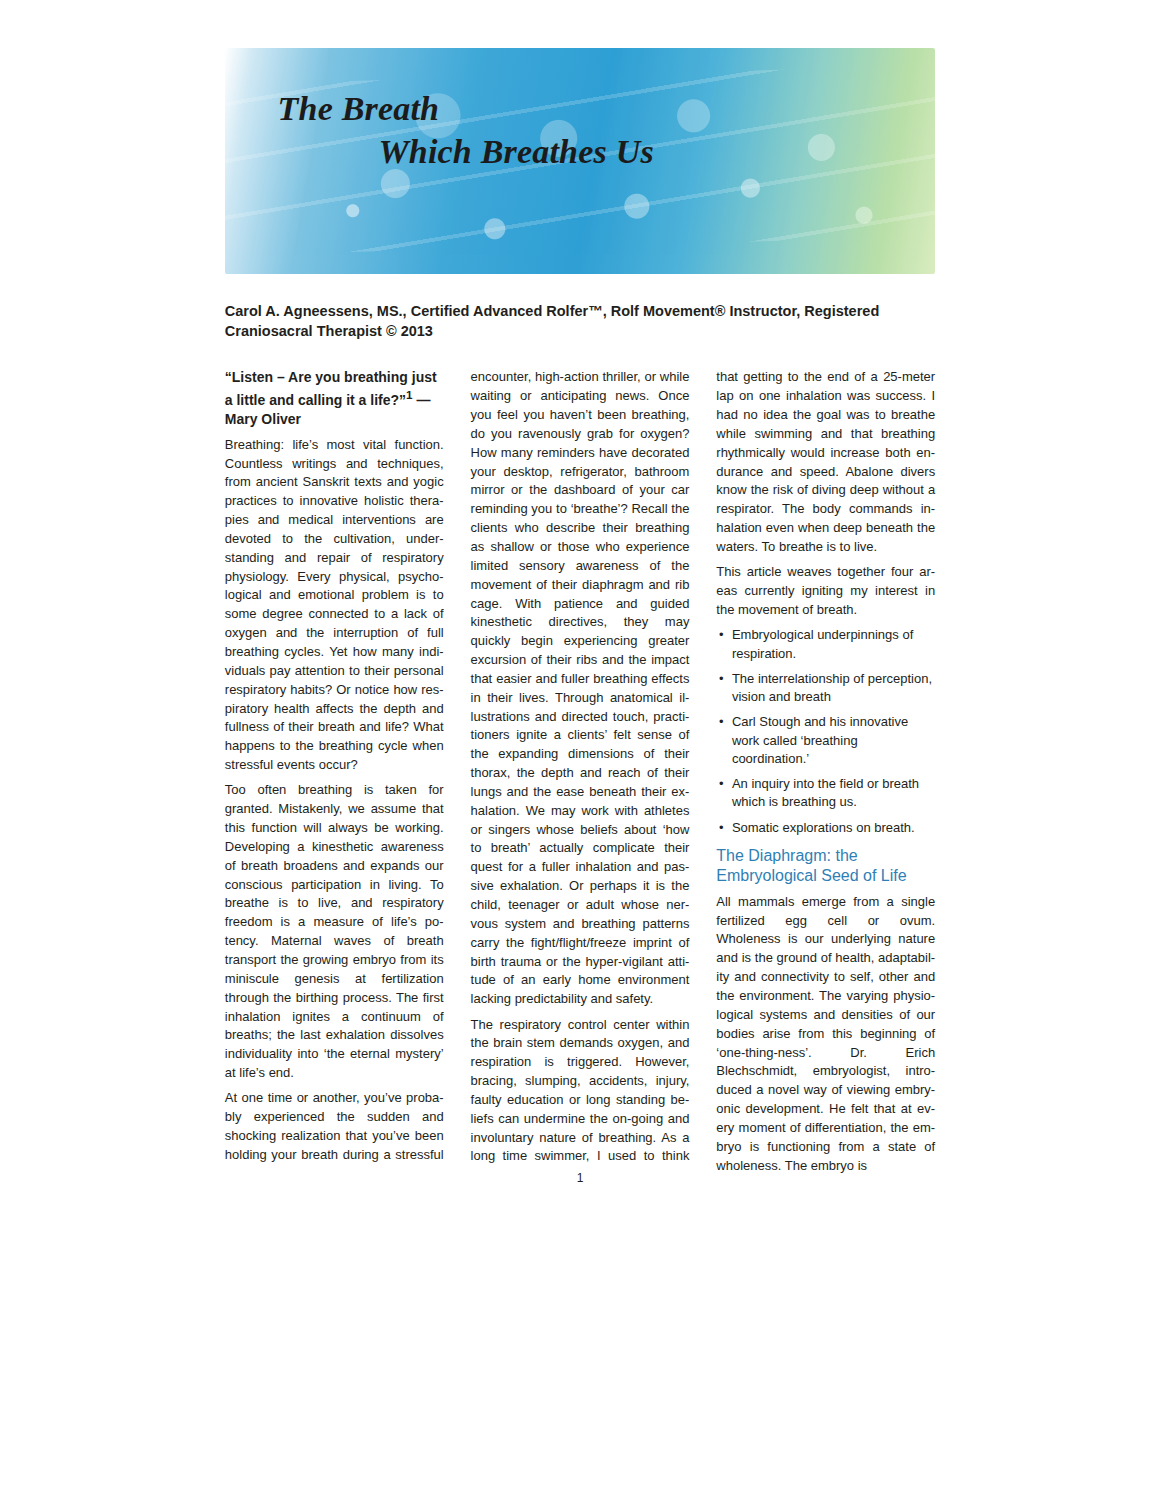The Breath Which Breathes Us
Carol A. Agneessens, MS., Certified Advanced Rolfer™, Rolf Movement® Instructor, Registered Craniosacral Therapist © 2013
“Listen – Are you breathing just a little and calling it a life?”1 — Mary Oliver
Breathing: life’s most vital function. Countless writings and techniques, from ancient Sanskrit texts and yogic practices to innovative holistic therapies and medical interventions are devoted to the cultivation, understanding and repair of respiratory physiology. Every physical, psychological and emotional problem is to some degree connected to a lack of oxygen and the interruption of full breathing cycles. Yet how many individuals pay attention to their personal respiratory habits? Or notice how respiratory health affects the depth and fullness of their breath and life? What happens to the breathing cycle when stressful events occur?
Too often breathing is taken for granted. Mistakenly, we assume that this function will always be working. Developing a kinesthetic awareness of breath broadens and expands our conscious participation in living. To breathe is to live, and respiratory freedom is a measure of life’s potency. Maternal waves of breath transport the growing embryo from its miniscule genesis at fertilization through the birthing process. The first inhalation ignites a continuum of breaths; the last exhalation dissolves individuality into ‘the eternal mystery’ at life’s end.
At one time or another, you’ve probably experienced the sudden and shocking realization that you’ve been holding your breath during a stressful encounter, high-action thriller, or while waiting or anticipating news. Once you feel you haven’t been breathing, do you ravenously grab for oxygen? How many reminders have decorated your desktop, refrigerator, bathroom mirror or the dashboard of your car reminding you to ‘breathe’? Recall the clients who describe their breathing as shallow or those who experience limited sensory awareness of the movement of their diaphragm and rib cage. With patience and guided kinesthetic directives, they may quickly begin experiencing greater excursion of their ribs and the impact that easier and fuller breathing effects in their lives. Through anatomical illustrations and directed touch, practitioners ignite a clients’ felt sense of the expanding dimensions of their thorax, the depth and reach of their lungs and the ease beneath their exhalation. We may work with athletes or singers whose beliefs about ‘how to breath’ actually complicate their quest for a fuller inhalation and passive exhalation. Or perhaps it is the child, teenager or adult whose nervous system and breathing patterns carry the fight/flight/freeze imprint of birth trauma or the hyper-vigilant attitude of an early home environment lacking predictability and safety.
The respiratory control center within the brain stem demands oxygen, and respiration is triggered. However, bracing, slumping, accidents, injury, faulty education or long standing beliefs can undermine the on-going and involuntary nature of breathing. As a long time swimmer, I used to think that getting to the end of a 25-meter lap on one inhalation was success. I had no idea the goal was to breathe while swimming and that breathing rhythmically would increase both endurance and speed. Abalone divers know the risk of diving deep without a respirator. The body commands inhalation even when deep beneath the waters. To breathe is to live.
This article weaves together four areas currently igniting my interest in the movement of breath.
Embryological underpinnings of respiration.
The interrelationship of perception, vision and breath
Carl Stough and his innovative work called ‘breathing coordination.’
An inquiry into the field or breath which is breathing us.
Somatic explorations on breath.
The Diaphragm: the Embryological Seed of Life
All mammals emerge from a single fertilized egg cell or ovum. Wholeness is our underlying nature and is the ground of health, adaptability and connectivity to self, other and the environment. The varying physiological systems and densities of our bodies arise from this beginning of ‘one-thing-ness’. Dr. Erich Blechschmidt, embryologist, introduced a novel way of viewing embryonic development. He felt that at every moment of differentiation, the embryo is functioning from a state of wholeness. The embryo is
1